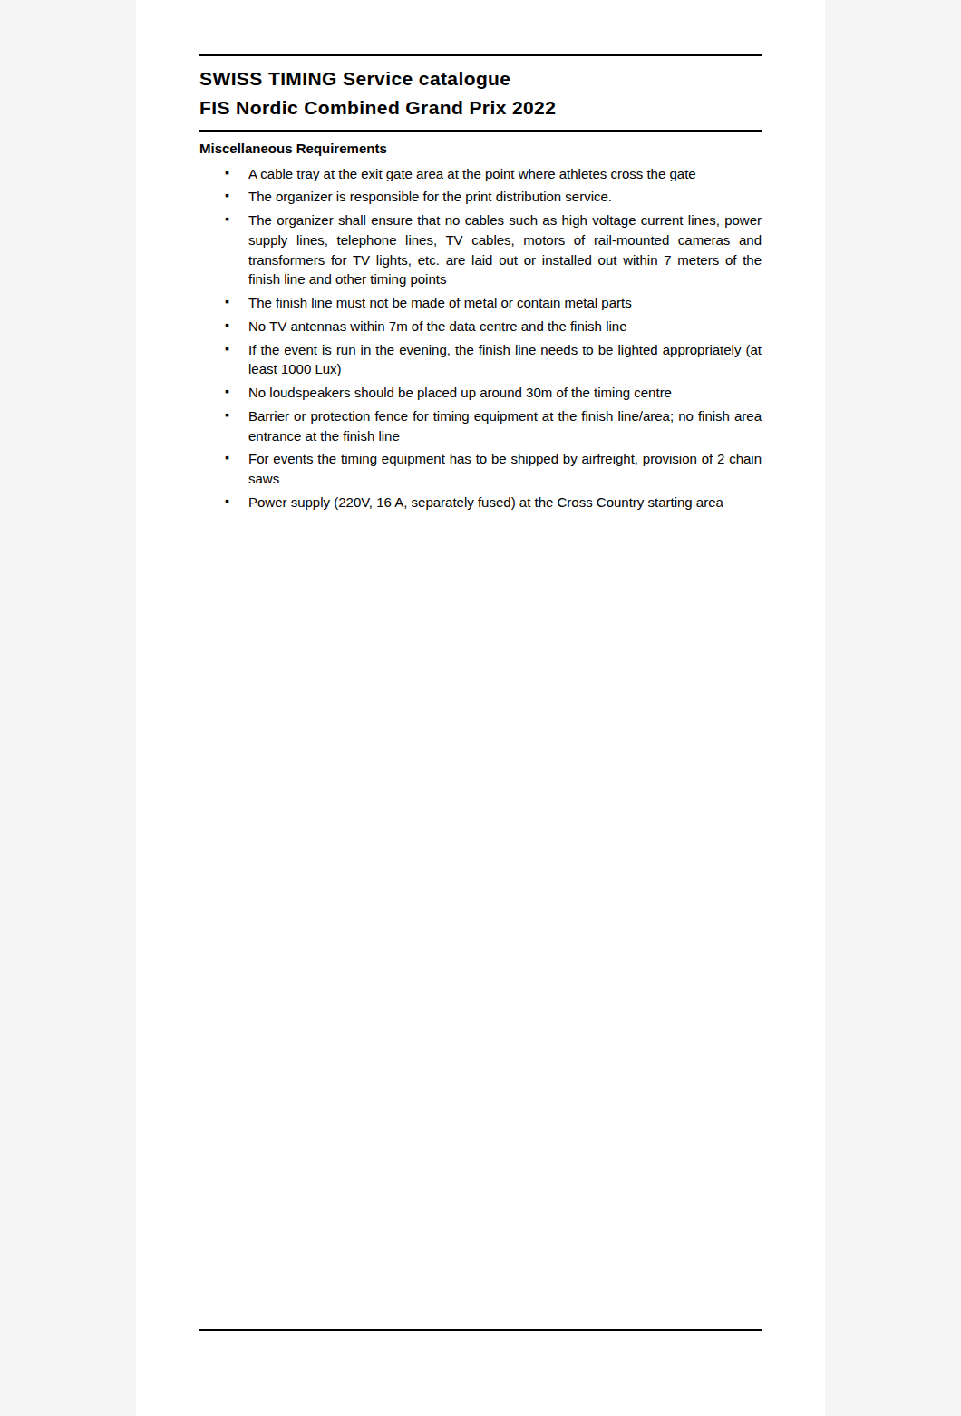SWISS TIMING Service catalogue
FIS Nordic Combined Grand Prix 2022
Miscellaneous Requirements
A cable tray at the exit gate area at the point where athletes cross the gate
The organizer is responsible for the print distribution service.
The organizer shall ensure that no cables such as high voltage current lines, power supply lines, telephone lines, TV cables, motors of rail-mounted cameras and transformers for TV lights, etc. are laid out or installed out within 7 meters of the finish line and other timing points
The finish line must not be made of metal or contain metal parts
No TV antennas within 7m of the data centre and the finish line
If the event is run in the evening, the finish line needs to be lighted appropriately (at least 1000 Lux)
No loudspeakers should be placed up around 30m of the timing centre
Barrier or protection fence for timing equipment at the finish line/area; no finish area entrance at the finish line
For events the timing equipment has to be shipped by airfreight, provision of 2 chain saws
Power supply (220V, 16 A, separately fused) at the Cross Country starting area